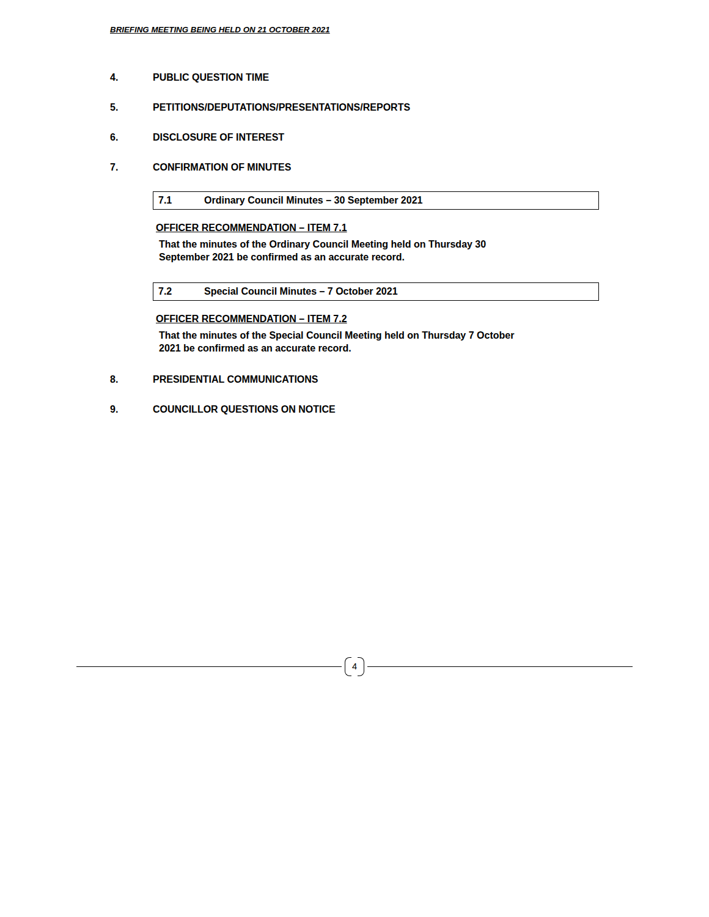BRIEFING MEETING BEING HELD ON 21 OCTOBER 2021
4.
PUBLIC QUESTION TIME
5.
PETITIONS/DEPUTATIONS/PRESENTATIONS/REPORTS
6.
DISCLOSURE OF INTEREST
7.
CONFIRMATION OF MINUTES
7.1
Ordinary Council Minutes – 30 September 2021
OFFICER RECOMMENDATION – ITEM 7.1
That the minutes of the Ordinary Council Meeting held on Thursday 30 September 2021 be confirmed as an accurate record.
7.2
Special Council Minutes – 7 October 2021
OFFICER RECOMMENDATION – ITEM 7.2
That the minutes of the Special Council Meeting held on Thursday 7 October 2021 be confirmed as an accurate record.
8.
PRESIDENTIAL COMMUNICATIONS
9.
COUNCILLOR QUESTIONS ON NOTICE
4